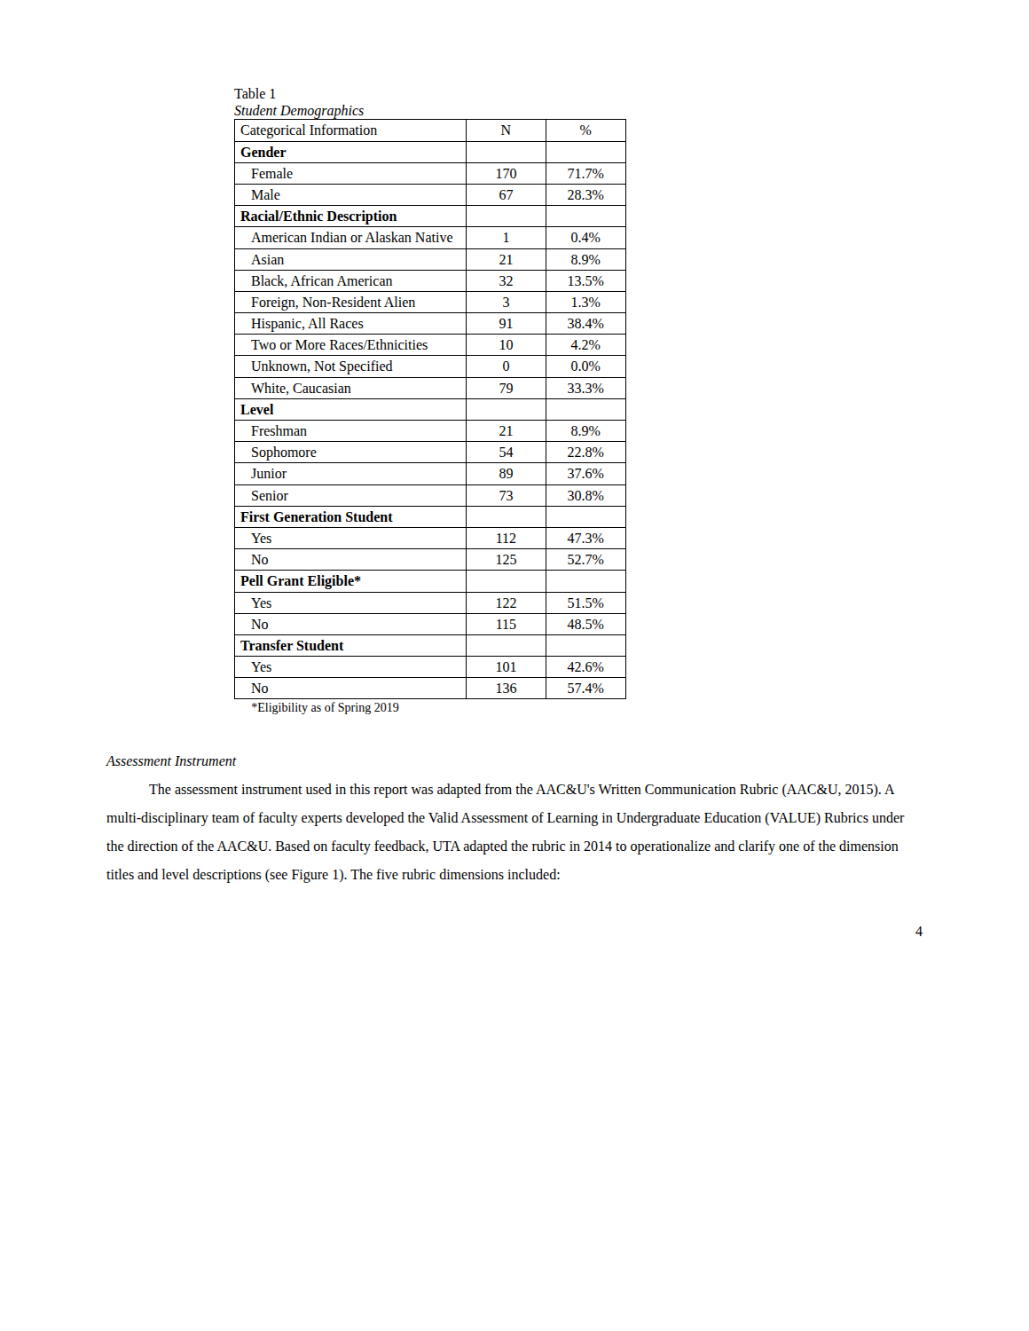Table 1 Student Demographics
| Categorical Information | N | % |
| Gender | | |
| Female | 170 | 71.7% |
| Male | 67 | 28.3% |
| Racial/Ethnic Description | | |
| American Indian or Alaskan Native | 1 | 0.4% |
| Asian | 21 | 8.9% |
| Black, African American | 32 | 13.5% |
| Foreign, Non-Resident Alien | 3 | 1.3% |
| Hispanic, All Races | 91 | 38.4% |
| Two or More Races/Ethnicities | 10 | 4.2% |
| Unknown, Not Specified | 0 | 0.0% |
| White, Caucasian | 79 | 33.3% |
| Level | | |
| Freshman | 21 | 8.9% |
| Sophomore | 54 | 22.8% |
| Junior | 89 | 37.6% |
| Senior | 73 | 30.8% |
| First Generation Student | | |
| Yes | 112 | 47.3% |
| No | 125 | 52.7% |
| Pell Grant Eligible* | | |
| Yes | 122 | 51.5% |
| No | 115 | 48.5% |
| Transfer Student | | |
| Yes | 101 | 42.6% |
| No | 136 | 57.4% |
*Eligibility as of Spring 2019
Assessment Instrument
The assessment instrument used in this report was adapted from the AAC&U's Written Communication Rubric (AAC&U, 2015). A multi-disciplinary team of faculty experts developed the Valid Assessment of Learning in Undergraduate Education (VALUE) Rubrics under the direction of the AAC&U. Based on faculty feedback, UTA adapted the rubric in 2014 to operationalize and clarify one of the dimension titles and level descriptions (see Figure 1). The five rubric dimensions included:
4